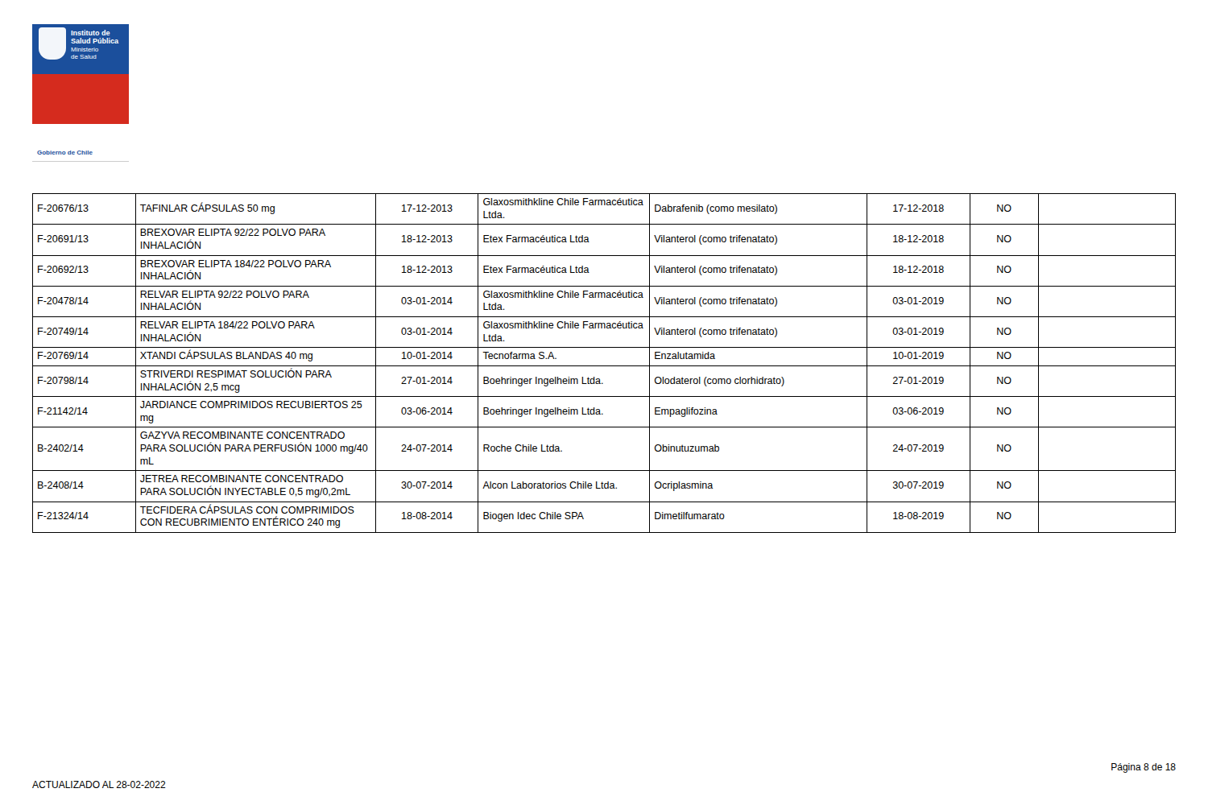Instituto de
Salud PúblicaMinisterio
de Salud
Gobierno de Chile
| F-20676/13 | TAFINLAR CÁPSULAS 50 mg | 17-12-2013 | Glaxosmithkline Chile Farmacéutica Ltda. | Dabrafenib (como mesilato) | 17-12-2018 | NO | |
| F-20691/13 | BREXOVAR ELIPTA 92/22 POLVO PARA INHALACIÓN | 18-12-2013 | Etex Farmacéutica Ltda | Vilanterol (como trifenatato) | 18-12-2018 | NO | |
| F-20692/13 | BREXOVAR ELIPTA 184/22 POLVO PARA INHALACIÓN | 18-12-2013 | Etex Farmacéutica Ltda | Vilanterol (como trifenatato) | 18-12-2018 | NO | |
| F-20478/14 | RELVAR ELIPTA 92/22 POLVO PARA INHALACIÓN | 03-01-2014 | Glaxosmithkline Chile Farmacéutica Ltda. | Vilanterol (como trifenatato) | 03-01-2019 | NO | |
| F-20749/14 | RELVAR ELIPTA 184/22 POLVO PARA INHALACIÓN | 03-01-2014 | Glaxosmithkline Chile Farmacéutica Ltda. | Vilanterol (como trifenatato) | 03-01-2019 | NO | |
| F-20769/14 | XTANDI CÁPSULAS BLANDAS 40 mg | 10-01-2014 | Tecnofarma S.A. | Enzalutamida | 10-01-2019 | NO | |
| F-20798/14 | STRIVERDI RESPIMAT SOLUCIÓN PARA INHALACIÓN 2,5 mcg | 27-01-2014 | Boehringer Ingelheim Ltda. | Olodaterol (como clorhidrato) | 27-01-2019 | NO | |
| F-21142/14 | JARDIANCE COMPRIMIDOS RECUBIERTOS 25 mg | 03-06-2014 | Boehringer Ingelheim Ltda. | Empaglifozina | 03-06-2019 | NO | |
| B-2402/14 | GAZYVA RECOMBINANTE CONCENTRADO PARA SOLUCIÓN PARA PERFUSIÓN 1000 mg/40 mL | 24-07-2014 | Roche Chile Ltda. | Obinutuzumab | 24-07-2019 | NO | |
| B-2408/14 | JETREA RECOMBINANTE CONCENTRADO PARA SOLUCIÓN INYECTABLE 0,5 mg/0,2mL | 30-07-2014 | Alcon Laboratorios Chile Ltda. | Ocriplasmina | 30-07-2019 | NO | |
| F-21324/14 | TECFIDERA CÁPSULAS CON COMPRIMIDOS CON RECUBRIMIENTO ENTÉRICO 240 mg | 18-08-2014 | Biogen Idec Chile SPA | Dimetilfumarato | 18-08-2019 | NO | |
Página 8 de 18
ACTUALIZADO AL 28-02-2022